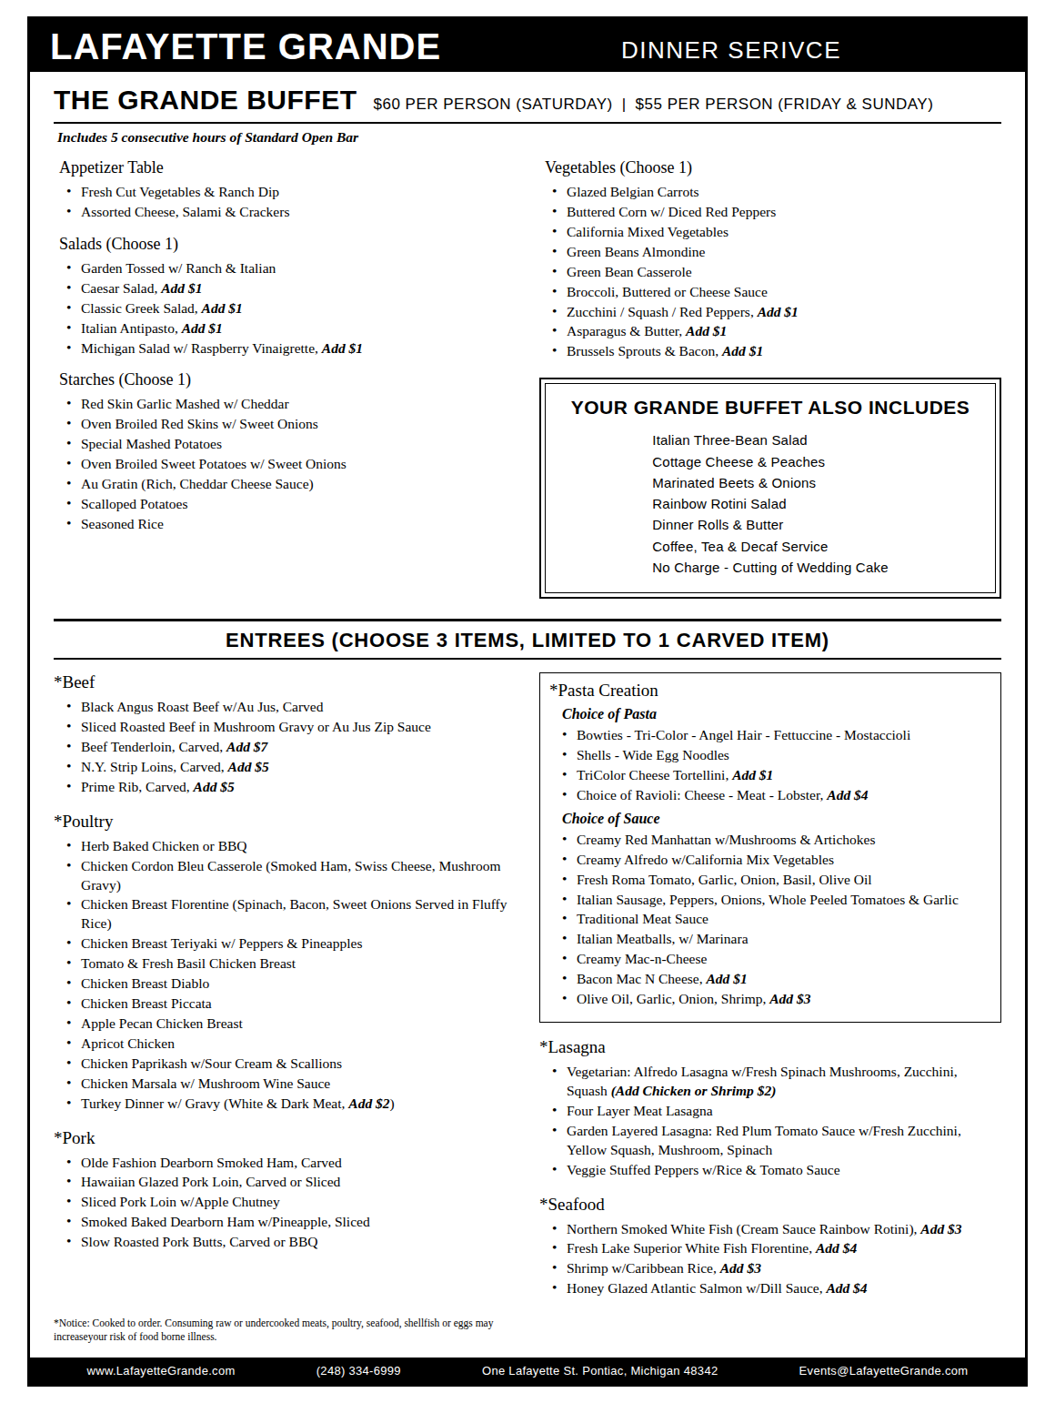Lafayette Grande
Dinner Serivce
The Grande Buffet
$60 per person (Saturday)|$55 per person (Friday & Sunday)
Includes 5 consecutive hours of Standard Open Bar
Appetizer Table
Fresh Cut Vegetables & Ranch Dip
Assorted Cheese, Salami & Crackers
Salads (Choose 1)
Garden Tossed w/ Ranch & Italian
Caesar Salad, Add $1
Classic Greek Salad, Add $1
Italian Antipasto, Add $1
Michigan Salad w/ Raspberry Vinaigrette, Add $1
Starches (Choose 1)
Red Skin Garlic Mashed w/ Cheddar
Oven Broiled Red Skins w/ Sweet Onions
Special Mashed Potatoes
Oven Broiled Sweet Potatoes w/ Sweet Onions
Au Gratin (Rich, Cheddar Cheese Sauce)
Scalloped Potatoes
Seasoned Rice
Vegetables (Choose 1)
Glazed Belgian Carrots
Buttered Corn w/ Diced Red Peppers
California Mixed Vegetables
Green Beans Almondine
Green Bean Casserole
Broccoli, Buttered or Cheese Sauce
Zucchini / Squash / Red Peppers, Add $1
Asparagus & Butter, Add $1
Brussels Sprouts & Bacon, Add $1
Your Grande Buffet Also Includes
Italian Three-Bean Salad
Cottage Cheese & Peaches
Marinated Beets & Onions
Rainbow Rotini Salad
Dinner Rolls & Butter
Coffee, Tea & Decaf Service
No Charge - Cutting of Wedding Cake
Entrees (Choose 3 Items, Limited to 1 Carved Item)
*Beef
Black Angus Roast Beef w/Au Jus, Carved
Sliced Roasted Beef in Mushroom Gravy or Au Jus Zip Sauce
Beef Tenderloin, Carved, Add $7
N.Y. Strip Loins, Carved, Add $5
Prime Rib, Carved, Add $5
*Poultry
Herb Baked Chicken or BBQ
Chicken Cordon Bleu Casserole (Smoked Ham, Swiss Cheese, Mushroom Gravy)
Chicken Breast Florentine (Spinach, Bacon, Sweet Onions Served in Fluffy Rice)
Chicken Breast Teriyaki w/ Peppers & Pineapples
Tomato & Fresh Basil Chicken Breast
Chicken Breast Diablo
Chicken Breast Piccata
Apple Pecan Chicken Breast
Apricot Chicken
Chicken Paprikash w/Sour Cream & Scallions
Chicken Marsala w/ Mushroom Wine Sauce
Turkey Dinner w/ Gravy (White & Dark Meat, Add $2)
*Pork
Olde Fashion Dearborn Smoked Ham, Carved
Hawaiian Glazed Pork Loin, Carved or Sliced
Sliced Pork Loin w/Apple Chutney
Smoked Baked Dearborn Ham w/Pineapple, Sliced
Slow Roasted Pork Butts, Carved or BBQ
*Pasta Creation
Choice of Pasta
Bowties - Tri-Color - Angel Hair - Fettuccine - Mostaccioli
Shells - Wide Egg Noodles
TriColor Cheese Tortellini, Add $1
Choice of Ravioli: Cheese - Meat - Lobster, Add $4
Choice of Sauce
Creamy Red Manhattan w/Mushrooms & Artichokes
Creamy Alfredo w/California Mix Vegetables
Fresh Roma Tomato, Garlic, Onion, Basil, Olive Oil
Italian Sausage, Peppers, Onions, Whole Peeled Tomatoes & Garlic
Traditional Meat Sauce
Italian Meatballs, w/ Marinara
Creamy Mac-n-Cheese
Bacon Mac N Cheese, Add $1
Olive Oil, Garlic, Onion, Shrimp, Add $3
*Lasagna
Vegetarian: Alfredo Lasagna w/Fresh Spinach Mushrooms, Zucchini, Squash (Add Chicken or Shrimp $2)
Four Layer Meat Lasagna
Garden Layered Lasagna: Red Plum Tomato Sauce w/Fresh Zucchini, Yellow Squash, Mushroom, Spinach
Veggie Stuffed Peppers w/Rice & Tomato Sauce
*Seafood
Northern Smoked White Fish (Cream Sauce Rainbow Rotini), Add $3
Fresh Lake Superior White Fish Florentine, Add $4
Shrimp w/Caribbean Rice, Add $3
Honey Glazed Atlantic Salmon w/Dill Sauce, Add $4
*Notice: Cooked to order. Consuming raw or undercooked meats, poultry, seafood, shellfish or eggs may increaseyour risk of food borne illness.
www.LafayetteGrande.com (248) 334-6999 One Lafayette St. Pontiac, Michigan 48342 Events@LafayetteGrande.com